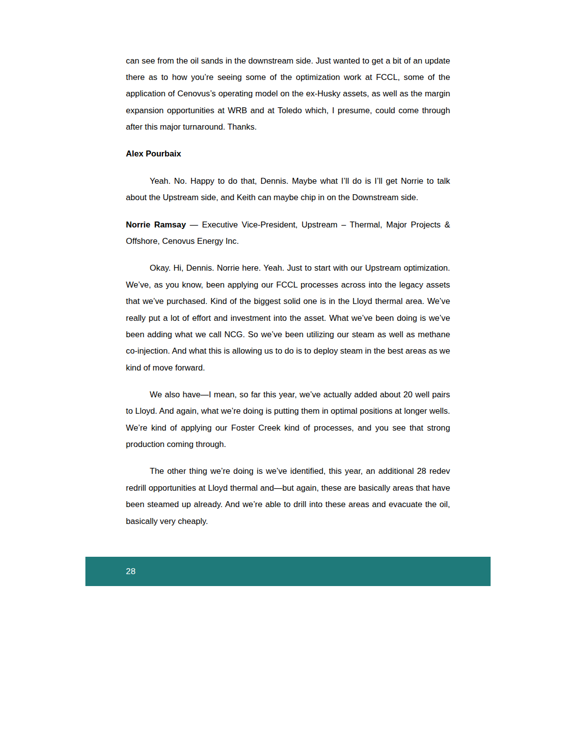can see from the oil sands in the downstream side. Just wanted to get a bit of an update there as to how you’re seeing some of the optimization work at FCCL, some of the application of Cenovus’s operating model on the ex-Husky assets, as well as the margin expansion opportunities at WRB and at Toledo which, I presume, could come through after this major turnaround. Thanks.
Alex Pourbaix
Yeah. No. Happy to do that, Dennis. Maybe what I’ll do is I’ll get Norrie to talk about the Upstream side, and Keith can maybe chip in on the Downstream side.
Norrie Ramsay — Executive Vice-President, Upstream – Thermal, Major Projects & Offshore, Cenovus Energy Inc.
Okay. Hi, Dennis. Norrie here. Yeah. Just to start with our Upstream optimization. We’ve, as you know, been applying our FCCL processes across into the legacy assets that we’ve purchased. Kind of the biggest solid one is in the Lloyd thermal area. We’ve really put a lot of effort and investment into the asset. What we’ve been doing is we’ve been adding what we call NCG. So we’ve been utilizing our steam as well as methane co-injection. And what this is allowing us to do is to deploy steam in the best areas as we kind of move forward.
We also have—I mean, so far this year, we’ve actually added about 20 well pairs to Lloyd. And again, what we’re doing is putting them in optimal positions at longer wells. We’re kind of applying our Foster Creek kind of processes, and you see that strong production coming through.
The other thing we’re doing is we’ve identified, this year, an additional 28 redev redrill opportunities at Lloyd thermal and—but again, these are basically areas that have been steamed up already. And we’re able to drill into these areas and evacuate the oil, basically very cheaply.
28